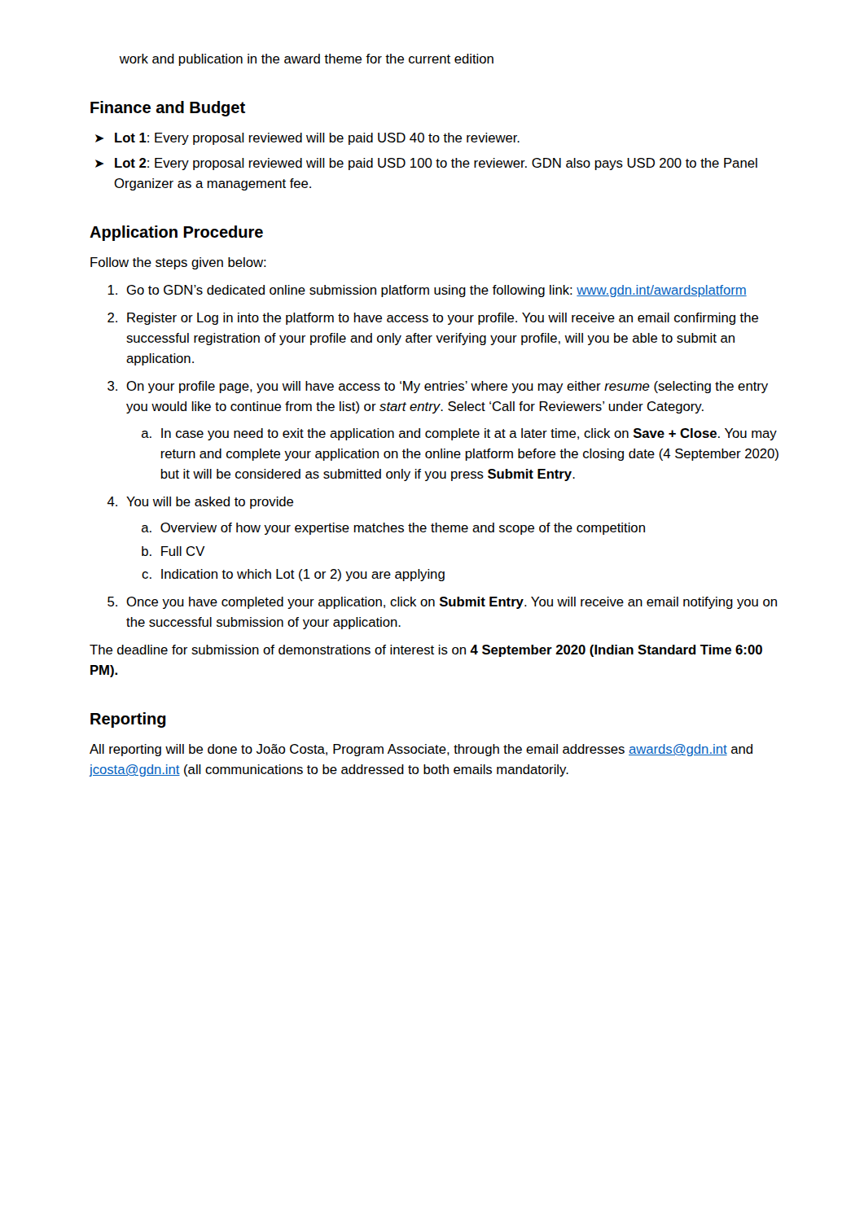work and publication in the award theme for the current edition
Finance and Budget
Lot 1: Every proposal reviewed will be paid USD 40 to the reviewer.
Lot 2: Every proposal reviewed will be paid USD 100 to the reviewer. GDN also pays USD 200 to the Panel Organizer as a management fee.
Application Procedure
Follow the steps given below:
Go to GDN’s dedicated online submission platform using the following link: www.gdn.int/awardsplatform
Register or Log in into the platform to have access to your profile. You will receive an email confirming the successful registration of your profile and only after verifying your profile, will you be able to submit an application.
On your profile page, you will have access to ‘My entries’ where you may either resume (selecting the entry you would like to continue from the list) or start entry. Select ‘Call for Reviewers’ under Category.
In case you need to exit the application and complete it at a later time, click on Save + Close. You may return and complete your application on the online platform before the closing date (4 September 2020) but it will be considered as submitted only if you press Submit Entry.
You will be asked to provide
Overview of how your expertise matches the theme and scope of the competition
Full CV
Indication to which Lot (1 or 2) you are applying
Once you have completed your application, click on Submit Entry. You will receive an email notifying you on the successful submission of your application.
The deadline for submission of demonstrations of interest is on 4 September 2020 (Indian Standard Time 6:00 PM).
Reporting
All reporting will be done to João Costa, Program Associate, through the email addresses awards@gdn.int and jcosta@gdn.int (all communications to be addressed to both emails mandatorily.